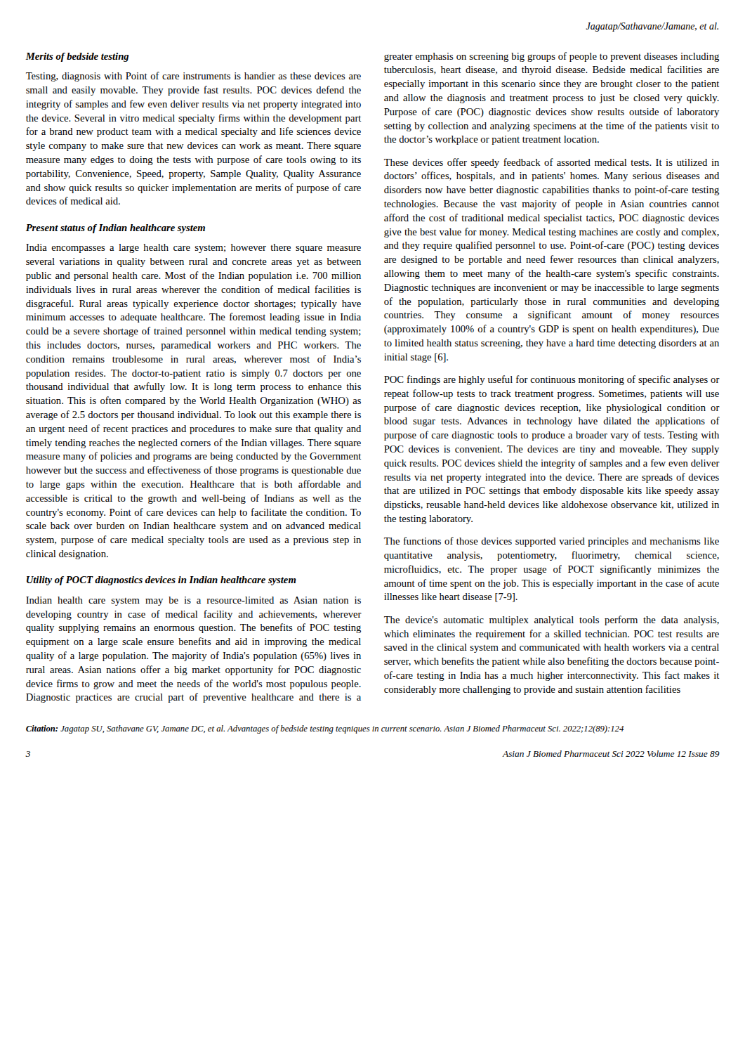Jagatap/Sathavane/Jamane, et al.
Merits of bedside testing
Testing, diagnosis with Point of care instruments is handier as these devices are small and easily movable. They provide fast results. POC devices defend the integrity of samples and few even deliver results via net property integrated into the device. Several in vitro medical specialty firms within the development part for a brand new product team with a medical specialty and life sciences device style company to make sure that new devices can work as meant. There square measure many edges to doing the tests with purpose of care tools owing to its portability, Convenience, Speed, property, Sample Quality, Quality Assurance and show quick results so quicker implementation are merits of purpose of care devices of medical aid.
Present status of Indian healthcare system
India encompasses a large health care system; however there square measure several variations in quality between rural and concrete areas yet as between public and personal health care. Most of the Indian population i.e. 700 million individuals lives in rural areas wherever the condition of medical facilities is disgraceful. Rural areas typically experience doctor shortages; typically have minimum accesses to adequate healthcare. The foremost leading issue in India could be a severe shortage of trained personnel within medical tending system; this includes doctors, nurses, paramedical workers and PHC workers. The condition remains troublesome in rural areas, wherever most of India’s population resides. The doctor-to-patient ratio is simply 0.7 doctors per one thousand individual that awfully low. It is long term process to enhance this situation. This is often compared by the World Health Organization (WHO) as average of 2.5 doctors per thousand individual. To look out this example there is an urgent need of recent practices and procedures to make sure that quality and timely tending reaches the neglected corners of the Indian villages. There square measure many of policies and programs are being conducted by the Government however but the success and effectiveness of those programs is questionable due to large gaps within the execution. Healthcare that is both affordable and accessible is critical to the growth and well-being of Indians as well as the country's economy. Point of care devices can help to facilitate the condition. To scale back over burden on Indian healthcare system and on advanced medical system, purpose of care medical specialty tools are used as a previous step in clinical designation.
Utility of POCT diagnostics devices in Indian healthcare system
Indian health care system may be is a resource-limited as Asian nation is developing country in case of medical facility and achievements, wherever quality supplying remains an enormous question. The benefits of POC testing equipment on a large scale ensure benefits and aid in improving the medical quality of a large population. The majority of India's population (65%) lives in rural areas. Asian nations offer a big market opportunity for POC diagnostic device firms to grow and meet the needs of the world's most populous people. Diagnostic practices are crucial part of preventive healthcare and there is a greater emphasis on screening big groups of people to prevent diseases including tuberculosis, heart disease, and thyroid disease. Bedside medical facilities are especially important in this scenario since they are brought closer to the patient and allow the diagnosis and treatment process to just be closed very quickly. Purpose of care (POC) diagnostic devices show results outside of laboratory setting by collection and analyzing specimens at the time of the patients visit to the doctor’s workplace or patient treatment location.
These devices offer speedy feedback of assorted medical tests. It is utilized in doctors’ offices, hospitals, and in patients' homes. Many serious diseases and disorders now have better diagnostic capabilities thanks to point-of-care testing technologies. Because the vast majority of people in Asian countries cannot afford the cost of traditional medical specialist tactics, POC diagnostic devices give the best value for money. Medical testing machines are costly and complex, and they require qualified personnel to use. Point-of-care (POC) testing devices are designed to be portable and need fewer resources than clinical analyzers, allowing them to meet many of the health-care system's specific constraints. Diagnostic techniques are inconvenient or may be inaccessible to large segments of the population, particularly those in rural communities and developing countries. They consume a significant amount of money resources (approximately 100% of a country's GDP is spent on health expenditures), Due to limited health status screening, they have a hard time detecting disorders at an initial stage [6].
POC findings are highly useful for continuous monitoring of specific analyses or repeat follow-up tests to track treatment progress. Sometimes, patients will use purpose of care diagnostic devices reception, like physiological condition or blood sugar tests. Advances in technology have dilated the applications of purpose of care diagnostic tools to produce a broader vary of tests. Testing with POC devices is convenient. The devices are tiny and moveable. They supply quick results. POC devices shield the integrity of samples and a few even deliver results via net property integrated into the device. There are spreads of devices that are utilized in POC settings that embody disposable kits like speedy assay dipsticks, reusable hand-held devices like aldohexose observance kit, utilized in the testing laboratory.
The functions of those devices supported varied principles and mechanisms like quantitative analysis, potentiometry, fluorimetry, chemical science, microfluidics, etc. The proper usage of POCT significantly minimizes the amount of time spent on the job. This is especially important in the case of acute illnesses like heart disease [7-9].
The device's automatic multiplex analytical tools perform the data analysis, which eliminates the requirement for a skilled technician. POC test results are saved in the clinical system and communicated with health workers via a central server, which benefits the patient while also benefiting the doctors because point-of-care testing in India has a much higher interconnectivity. This fact makes it considerably more challenging to provide and sustain attention facilities
Citation: Jagatap SU, Sathavane GV, Jamane DC, et al. Advantages of bedside testing teqniques in current scenario. Asian J Biomed Pharmaceut Sci. 2022;12(89):124
3 Asian J Biomed Pharmaceut Sci 2022 Volume 12 Issue 89